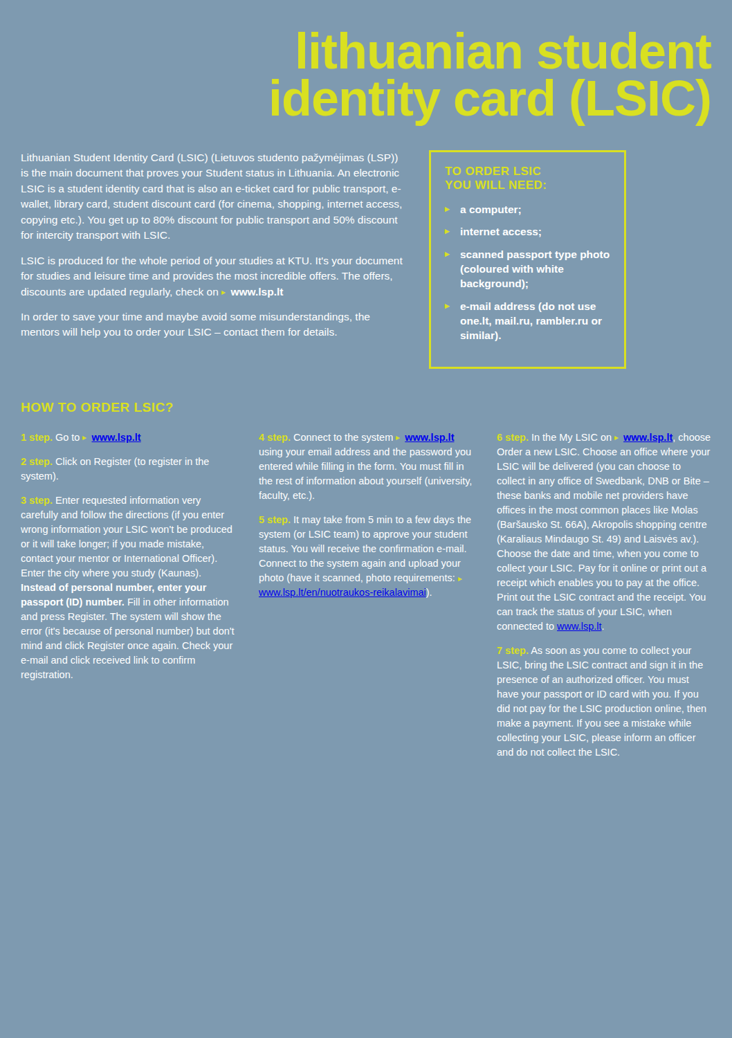lithuanian student identity card (LSIC)
Lithuanian Student Identity Card (LSIC) (Lietuvos studento pažymėjimas (LSP)) is the main document that proves your Student status in Lithuania. An electronic LSIC is a student identity card that is also an e-ticket card for public transport, e-wallet, library card, student discount card (for cinema, shopping, internet access, copying etc.). You get up to 80% discount for public transport and 50% discount for intercity transport with LSIC.
LSIC is produced for the whole period of your studies at KTU. It's your document for studies and leisure time and provides the most incredible offers. The offers, discounts are updated regularly, check on ▸ www.lsp.lt
In order to save your time and maybe avoid some misunderstandings, the mentors will help you to order your LSIC – contact them for details.
To order LSIC
you will need:
a computer;
internet access;
scanned passport type photo (coloured with white background);
e-mail address (do not use one.lt, mail.ru, rambler.ru or similar).
How to order LSIC?
1 step. Go to ▸ www.lsp.lt
2 step. Click on Register (to register in the system).
3 step. Enter requested information very carefully and follow the directions (if you enter wrong information your LSIC won't be produced or it will take longer; if you made mistake, contact your mentor or International Officer). Enter the city where you study (Kaunas). Instead of personal number, enter your passport (ID) number. Fill in other information and press Register. The system will show the error (it's because of personal number) but don't mind and click Register once again. Check your e-mail and click received link to confirm registration.
4 step. Connect to the system ▸ www.lsp.lt using your email address and the password you entered while filling in the form. You must fill in the rest of information about yourself (university, faculty, etc.).
5 step. It may take from 5 min to a few days the system (or LSIC team) to approve your student status. You will receive the confirmation e-mail. Connect to the system again and upload your photo (have it scanned, photo requirements: ▸ www.lsp.lt/en/nuotraukos-reikalavimai).
6 step. In the My LSIC on ▸ www.lsp.lt, choose Order a new LSIC. Choose an office where your LSIC will be delivered (you can choose to collect in any office of Swedbank, DNB or Bite – these banks and mobile net providers have offices in the most common places like Molas (Baršausko St. 66A), Akropolis shopping centre (Karaliaus Mindaugo St. 49) and Laisvės av.). Choose the date and time, when you come to collect your LSIC. Pay for it online or print out a receipt which enables you to pay at the office. Print out the LSIC contract and the receipt. You can track the status of your LSIC, when connected to www.lsp.lt.
7 step. As soon as you come to collect your LSIC, bring the LSIC contract and sign it in the presence of an authorized officer. You must have your passport or ID card with you. If you did not pay for the LSIC production online, then make a payment. If you see a mistake while collecting your LSIC, please inform an officer and do not collect the LSIC.